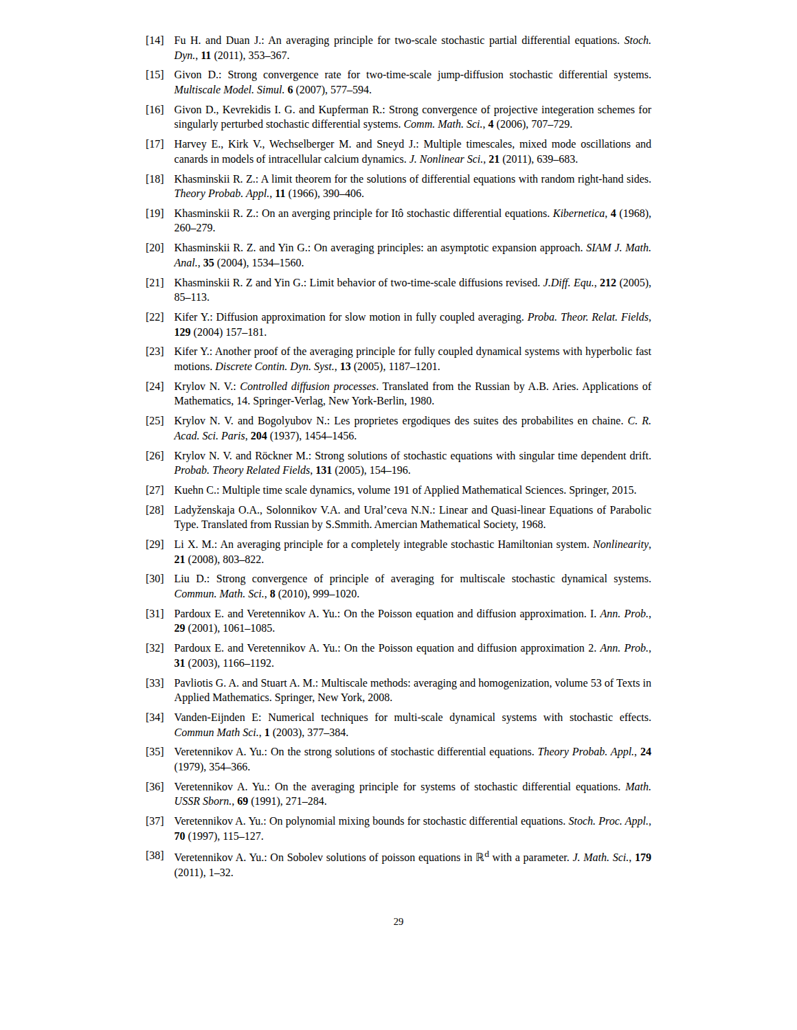[14] Fu H. and Duan J.: An averaging principle for two-scale stochastic partial differential equations. Stoch. Dyn., 11 (2011), 353–367.
[15] Givon D.: Strong convergence rate for two-time-scale jump-diffusion stochastic differential systems. Multiscale Model. Simul. 6 (2007), 577–594.
[16] Givon D., Kevrekidis I. G. and Kupferman R.: Strong convergence of projective integeration schemes for singularly perturbed stochastic differential systems. Comm. Math. Sci., 4 (2006), 707–729.
[17] Harvey E., Kirk V., Wechselberger M. and Sneyd J.: Multiple timescales, mixed mode oscillations and canards in models of intracellular calcium dynamics. J. Nonlinear Sci., 21 (2011), 639–683.
[18] Khasminskii R. Z.: A limit theorem for the solutions of differential equations with random right-hand sides. Theory Probab. Appl., 11 (1966), 390–406.
[19] Khasminskii R. Z.: On an averging principle for Itô stochastic differential equations. Kibernetica, 4 (1968), 260–279.
[20] Khasminskii R. Z. and Yin G.: On averaging principles: an asymptotic expansion approach. SIAM J. Math. Anal., 35 (2004), 1534–1560.
[21] Khasminskii R. Z and Yin G.: Limit behavior of two-time-scale diffusions revised. J.Diff. Equ., 212 (2005), 85–113.
[22] Kifer Y.: Diffusion approximation for slow motion in fully coupled averaging. Proba. Theor. Relat. Fields, 129 (2004) 157–181.
[23] Kifer Y.: Another proof of the averaging principle for fully coupled dynamical systems with hyperbolic fast motions. Discrete Contin. Dyn. Syst., 13 (2005), 1187–1201.
[24] Krylov N. V.: Controlled diffusion processes. Translated from the Russian by A.B. Aries. Applications of Mathematics, 14. Springer-Verlag, New York-Berlin, 1980.
[25] Krylov N. V. and Bogolyubov N.: Les proprietes ergodiques des suites des probabilites en chaine. C. R. Acad. Sci. Paris, 204 (1937), 1454–1456.
[26] Krylov N. V. and Röckner M.: Strong solutions of stochastic equations with singular time dependent drift. Probab. Theory Related Fields, 131 (2005), 154–196.
[27] Kuehn C.: Multiple time scale dynamics, volume 191 of Applied Mathematical Sciences. Springer, 2015.
[28] Ladyženskaja O.A., Solonnikov V.A. and Ural’ceva N.N.: Linear and Quasi-linear Equations of Parabolic Type. Translated from Russian by S.Smmith. Amercian Mathematical Society, 1968.
[29] Li X. M.: An averaging principle for a completely integrable stochastic Hamiltonian system. Nonlinearity, 21 (2008), 803–822.
[30] Liu D.: Strong convergence of principle of averaging for multiscale stochastic dynamical systems. Commun. Math. Sci., 8 (2010), 999–1020.
[31] Pardoux E. and Veretennikov A. Yu.: On the Poisson equation and diffusion approximation. I. Ann. Prob., 29 (2001), 1061–1085.
[32] Pardoux E. and Veretennikov A. Yu.: On the Poisson equation and diffusion approximation 2. Ann. Prob., 31 (2003), 1166–1192.
[33] Pavliotis G. A. and Stuart A. M.: Multiscale methods: averaging and homogenization, volume 53 of Texts in Applied Mathematics. Springer, New York, 2008.
[34] Vanden-Eijnden E: Numerical techniques for multi-scale dynamical systems with stochastic effects. Commun Math Sci., 1 (2003), 377–384.
[35] Veretennikov A. Yu.: On the strong solutions of stochastic differential equations. Theory Probab. Appl., 24 (1979), 354–366.
[36] Veretennikov A. Yu.: On the averaging principle for systems of stochastic differential equations. Math. USSR Sborn., 69 (1991), 271–284.
[37] Veretennikov A. Yu.: On polynomial mixing bounds for stochastic differential equations. Stoch. Proc. Appl., 70 (1997), 115–127.
[38] Veretennikov A. Yu.: On Sobolev solutions of poisson equations in ℝd with a parameter. J. Math. Sci., 179 (2011), 1–32.
29